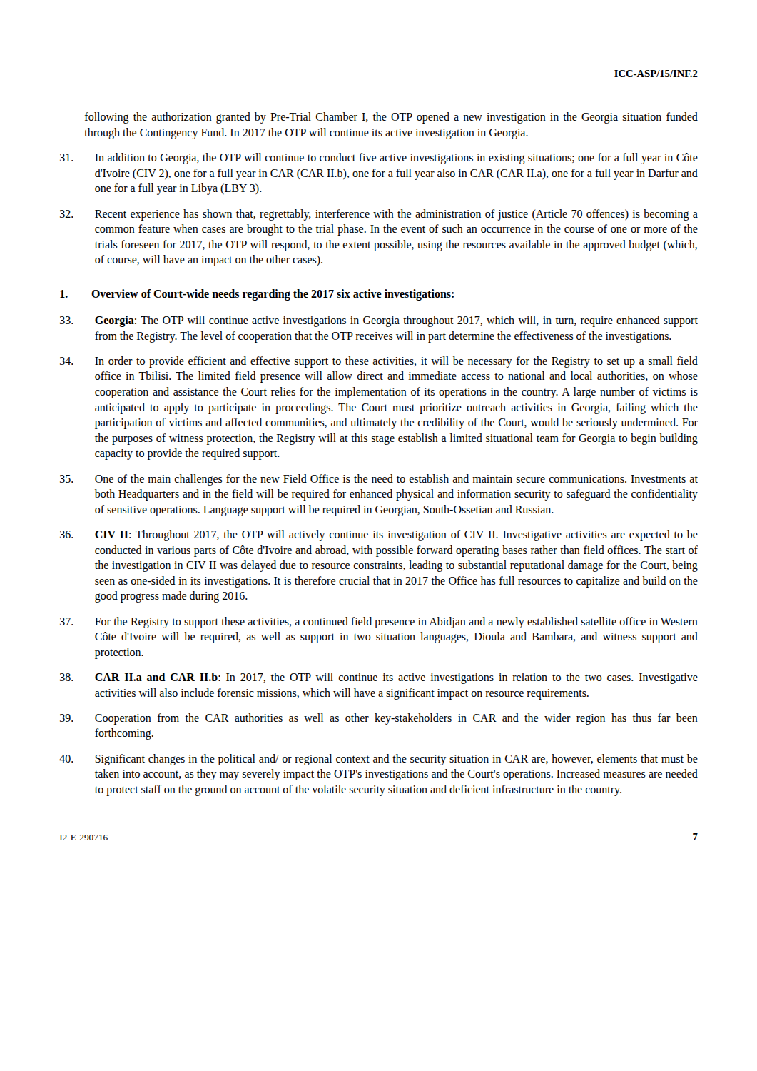ICC-ASP/15/INF.2
following the authorization granted by Pre-Trial Chamber I, the OTP opened a new investigation in the Georgia situation funded through the Contingency Fund. In 2017 the OTP will continue its active investigation in Georgia.
31.
In addition to Georgia, the OTP will continue to conduct five active investigations in existing situations; one for a full year in Côte d'Ivoire (CIV 2), one for a full year in CAR (CAR II.b), one for a full year also in CAR (CAR II.a), one for a full year in Darfur and one for a full year in Libya (LBY 3).
32.
Recent experience has shown that, regrettably, interference with the administration of justice (Article 70 offences) is becoming a common feature when cases are brought to the trial phase. In the event of such an occurrence in the course of one or more of the trials foreseen for 2017, the OTP will respond, to the extent possible, using the resources available in the approved budget (which, of course, will have an impact on the other cases).
1.
Overview of Court-wide needs regarding the 2017 six active investigations:
33.
Georgia: The OTP will continue active investigations in Georgia throughout 2017, which will, in turn, require enhanced support from the Registry. The level of cooperation that the OTP receives will in part determine the effectiveness of the investigations.
34.
In order to provide efficient and effective support to these activities, it will be necessary for the Registry to set up a small field office in Tbilisi. The limited field presence will allow direct and immediate access to national and local authorities, on whose cooperation and assistance the Court relies for the implementation of its operations in the country. A large number of victims is anticipated to apply to participate in proceedings. The Court must prioritize outreach activities in Georgia, failing which the participation of victims and affected communities, and ultimately the credibility of the Court, would be seriously undermined. For the purposes of witness protection, the Registry will at this stage establish a limited situational team for Georgia to begin building capacity to provide the required support.
35.
One of the main challenges for the new Field Office is the need to establish and maintain secure communications. Investments at both Headquarters and in the field will be required for enhanced physical and information security to safeguard the confidentiality of sensitive operations. Language support will be required in Georgian, South-Ossetian and Russian.
36.
CIV II: Throughout 2017, the OTP will actively continue its investigation of CIV II. Investigative activities are expected to be conducted in various parts of Côte d'Ivoire and abroad, with possible forward operating bases rather than field offices. The start of the investigation in CIV II was delayed due to resource constraints, leading to substantial reputational damage for the Court, being seen as one-sided in its investigations. It is therefore crucial that in 2017 the Office has full resources to capitalize and build on the good progress made during 2016.
37.
For the Registry to support these activities, a continued field presence in Abidjan and a newly established satellite office in Western Côte d'Ivoire will be required, as well as support in two situation languages, Dioula and Bambara, and witness support and protection.
38.
CAR II.a and CAR II.b: In 2017, the OTP will continue its active investigations in relation to the two cases. Investigative activities will also include forensic missions, which will have a significant impact on resource requirements.
39.
Cooperation from the CAR authorities as well as other key-stakeholders in CAR and the wider region has thus far been forthcoming.
40.
Significant changes in the political and/ or regional context and the security situation in CAR are, however, elements that must be taken into account, as they may severely impact the OTP's investigations and the Court's operations. Increased measures are needed to protect staff on the ground on account of the volatile security situation and deficient infrastructure in the country.
I2-E-290716
7